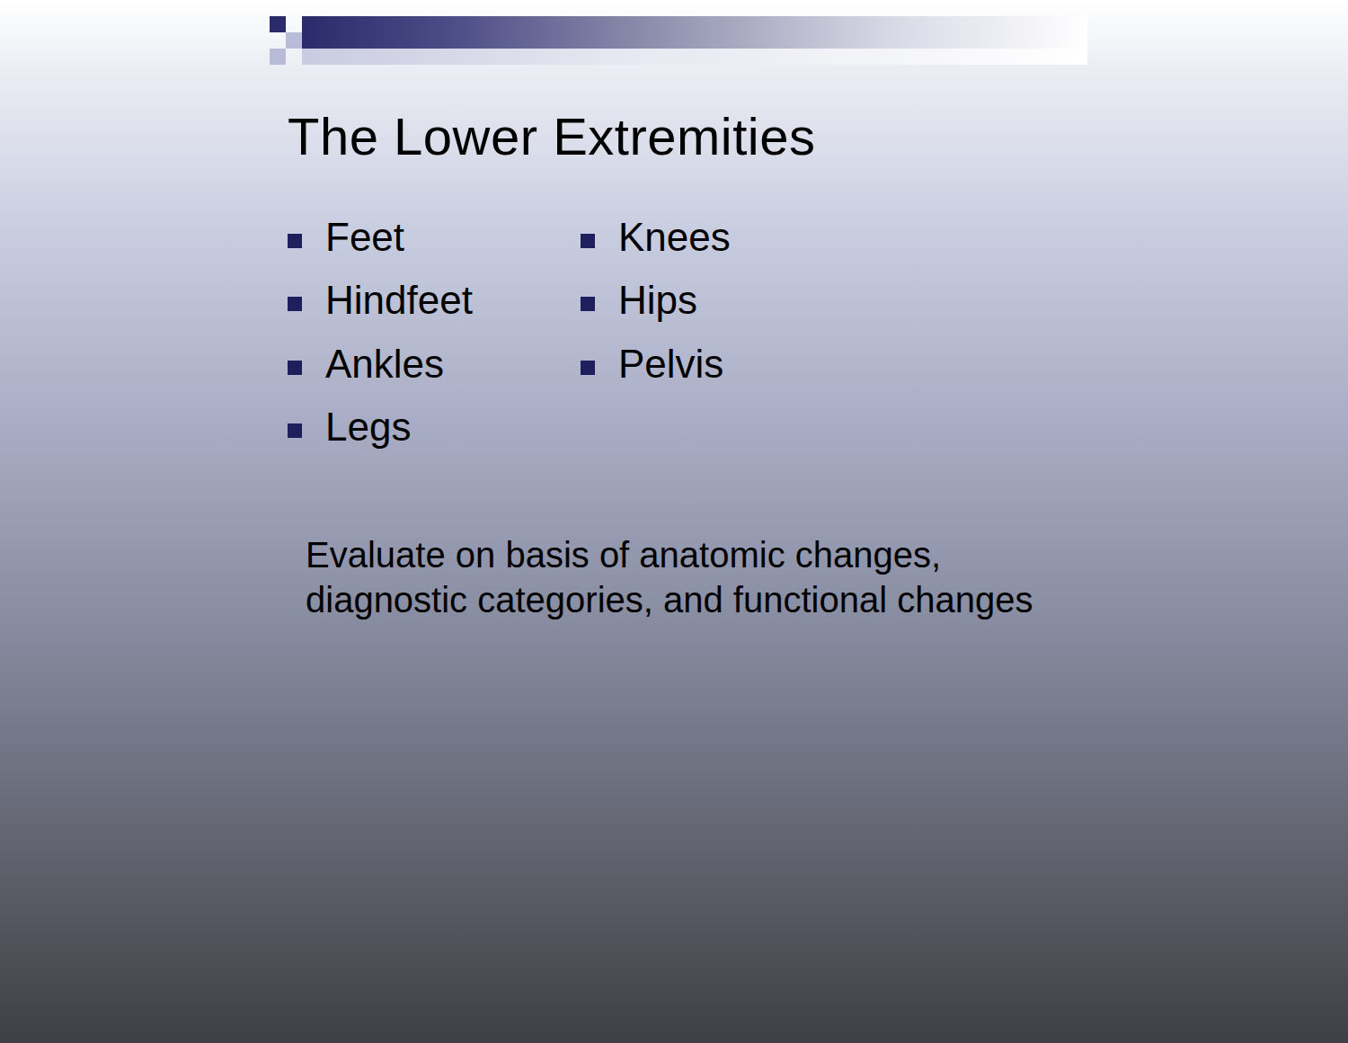The Lower Extremities
Feet
Hindfeet
Ankles
Legs
Knees
Hips
Pelvis
Evaluate on basis of anatomic changes, diagnostic categories, and functional changes